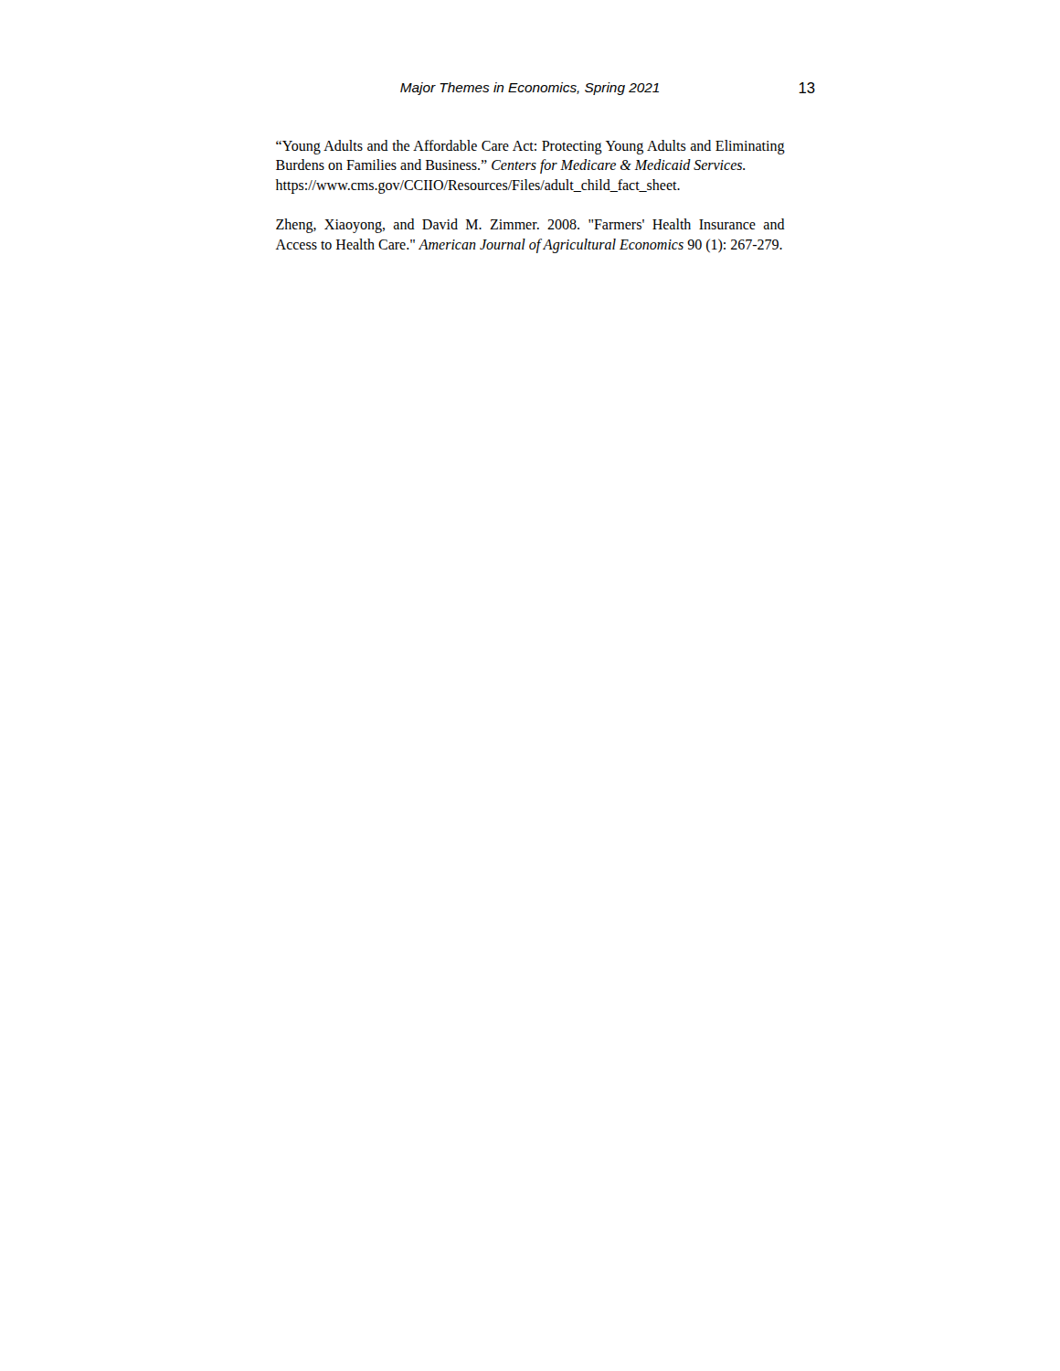Major Themes in Economics, Spring 2021 13
“Young Adults and the Affordable Care Act: Protecting Young Adults and Eliminating Burdens on Families and Business.” Centers for Medicare & Medicaid Services.
https://www.cms.gov/CCIIO/Resources/Files/adult_child_fact_sheet.
Zheng, Xiaoyong, and David M. Zimmer. 2008. "Farmers' Health Insurance and Access to Health Care." American Journal of Agricultural Economics 90 (1): 267-279.